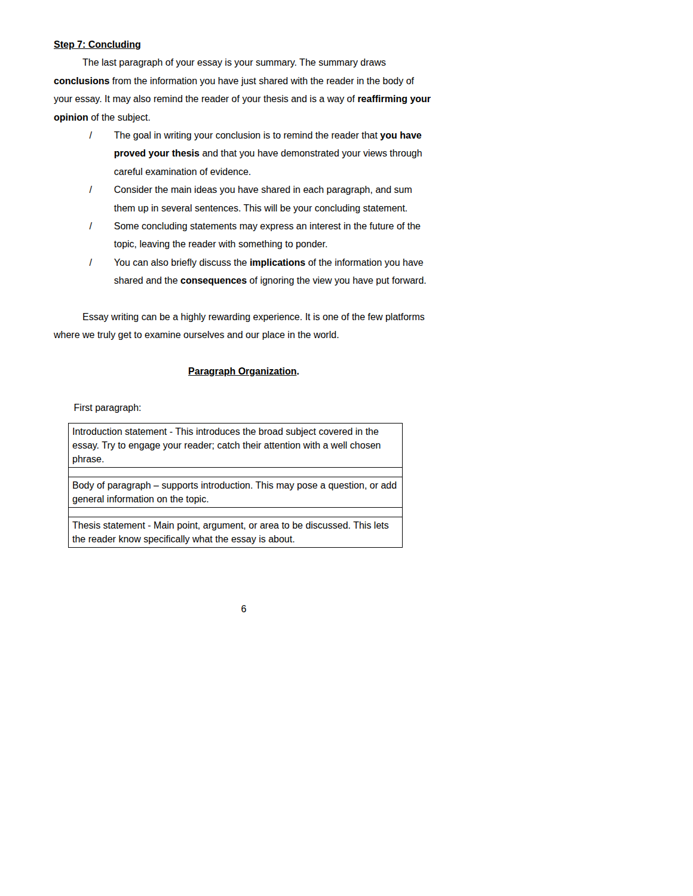Step 7: Concluding
The last paragraph of your essay is your summary. The summary draws conclusions from the information you have just shared with the reader in the body of your essay. It may also remind the reader of your thesis and is a way of reaffirming your opinion of the subject.
The goal in writing your conclusion is to remind the reader that you have proved your thesis and that you have demonstrated your views through careful examination of evidence.
Consider the main ideas you have shared in each paragraph, and sum them up in several sentences. This will be your concluding statement.
Some concluding statements may express an interest in the future of the topic, leaving the reader with something to ponder.
You can also briefly discuss the implications of the information you have shared and the consequences of ignoring the view you have put forward.
Essay writing can be a highly rewarding experience. It is one of the few platforms where we truly get to examine ourselves and our place in the world.
Paragraph Organization.
First paragraph:
| Introduction statement - This introduces the broad subject covered in the essay. Try to engage your reader; catch their attention with a well chosen phrase. |
| Body of paragraph – supports introduction. This may pose a question, or add general information on the topic. |
| Thesis statement - Main point, argument, or area to be discussed. This lets the reader know specifically what the essay is about. |
6